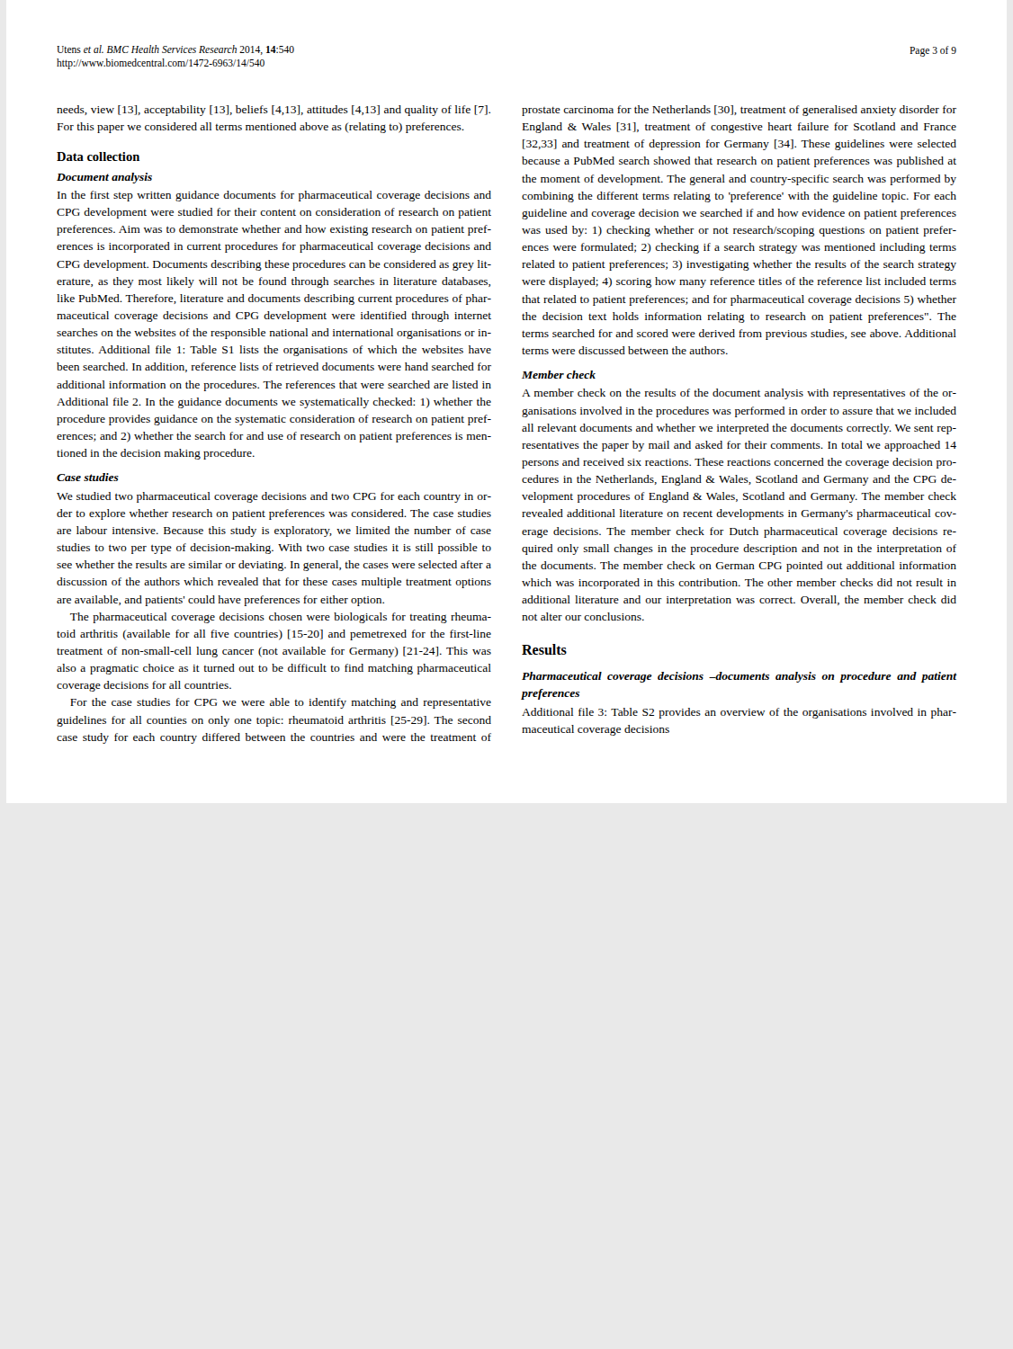Utens et al. BMC Health Services Research 2014, 14:540
http://www.biomedcentral.com/1472-6963/14/540
Page 3 of 9
needs, view [13], acceptability [13], beliefs [4,13], attitudes [4,13] and quality of life [7]. For this paper we considered all terms mentioned above as (relating to) preferences.
Data collection
Document analysis
In the first step written guidance documents for pharmaceutical coverage decisions and CPG development were studied for their content on consideration of research on patient preferences. Aim was to demonstrate whether and how existing research on patient preferences is incorporated in current procedures for pharmaceutical coverage decisions and CPG development. Documents describing these procedures can be considered as grey literature, as they most likely will not be found through searches in literature databases, like PubMed. Therefore, literature and documents describing current procedures of pharmaceutical coverage decisions and CPG development were identified through internet searches on the websites of the responsible national and international organisations or institutes. Additional file 1: Table S1 lists the organisations of which the websites have been searched. In addition, reference lists of retrieved documents were hand searched for additional information on the procedures. The references that were searched are listed in Additional file 2. In the guidance documents we systematically checked: 1) whether the procedure provides guidance on the systematic consideration of research on patient preferences; and 2) whether the search for and use of research on patient preferences is mentioned in the decision making procedure.
Case studies
We studied two pharmaceutical coverage decisions and two CPG for each country in order to explore whether research on patient preferences was considered. The case studies are labour intensive. Because this study is exploratory, we limited the number of case studies to two per type of decision-making. With two case studies it is still possible to see whether the results are similar or deviating. In general, the cases were selected after a discussion of the authors which revealed that for these cases multiple treatment options are available, and patients' could have preferences for either option.
The pharmaceutical coverage decisions chosen were biologicals for treating rheumatoid arthritis (available for all five countries) [15-20] and pemetrexed for the first-line treatment of non-small-cell lung cancer (not available for Germany) [21-24]. This was also a pragmatic choice as it turned out to be difficult to find matching pharmaceutical coverage decisions for all countries.
For the case studies for CPG we were able to identify matching and representative guidelines for all counties on only one topic: rheumatoid arthritis [25-29]. The second case study for each country differed between the countries and were the treatment of prostate carcinoma for the Netherlands [30], treatment of generalised anxiety disorder for England & Wales [31], treatment of congestive heart failure for Scotland and France [32,33] and treatment of depression for Germany [34]. These guidelines were selected because a PubMed search showed that research on patient preferences was published at the moment of development. The general and country-specific search was performed by combining the different terms relating to 'preference' with the guideline topic. For each guideline and coverage decision we searched if and how evidence on patient preferences was used by: 1) checking whether or not research/scoping questions on patient preferences were formulated; 2) checking if a search strategy was mentioned including terms related to patient preferences; 3) investigating whether the results of the search strategy were displayed; 4) scoring how many reference titles of the reference list included terms that related to patient preferences; and for pharmaceutical coverage decisions 5) whether the decision text holds information relating to research on patient preferences". The terms searched for and scored were derived from previous studies, see above. Additional terms were discussed between the authors.
Member check
A member check on the results of the document analysis with representatives of the organisations involved in the procedures was performed in order to assure that we included all relevant documents and whether we interpreted the documents correctly. We sent representatives the paper by mail and asked for their comments. In total we approached 14 persons and received six reactions. These reactions concerned the coverage decision procedures in the Netherlands, England & Wales, Scotland and Germany and the CPG development procedures of England & Wales, Scotland and Germany. The member check revealed additional literature on recent developments in Germany's pharmaceutical coverage decisions. The member check for Dutch pharmaceutical coverage decisions required only small changes in the procedure description and not in the interpretation of the documents. The member check on German CPG pointed out additional information which was incorporated in this contribution. The other member checks did not result in additional literature and our interpretation was correct. Overall, the member check did not alter our conclusions.
Results
Pharmaceutical coverage decisions –documents analysis on procedure and patient preferences
Additional file 3: Table S2 provides an overview of the organisations involved in pharmaceutical coverage decisions